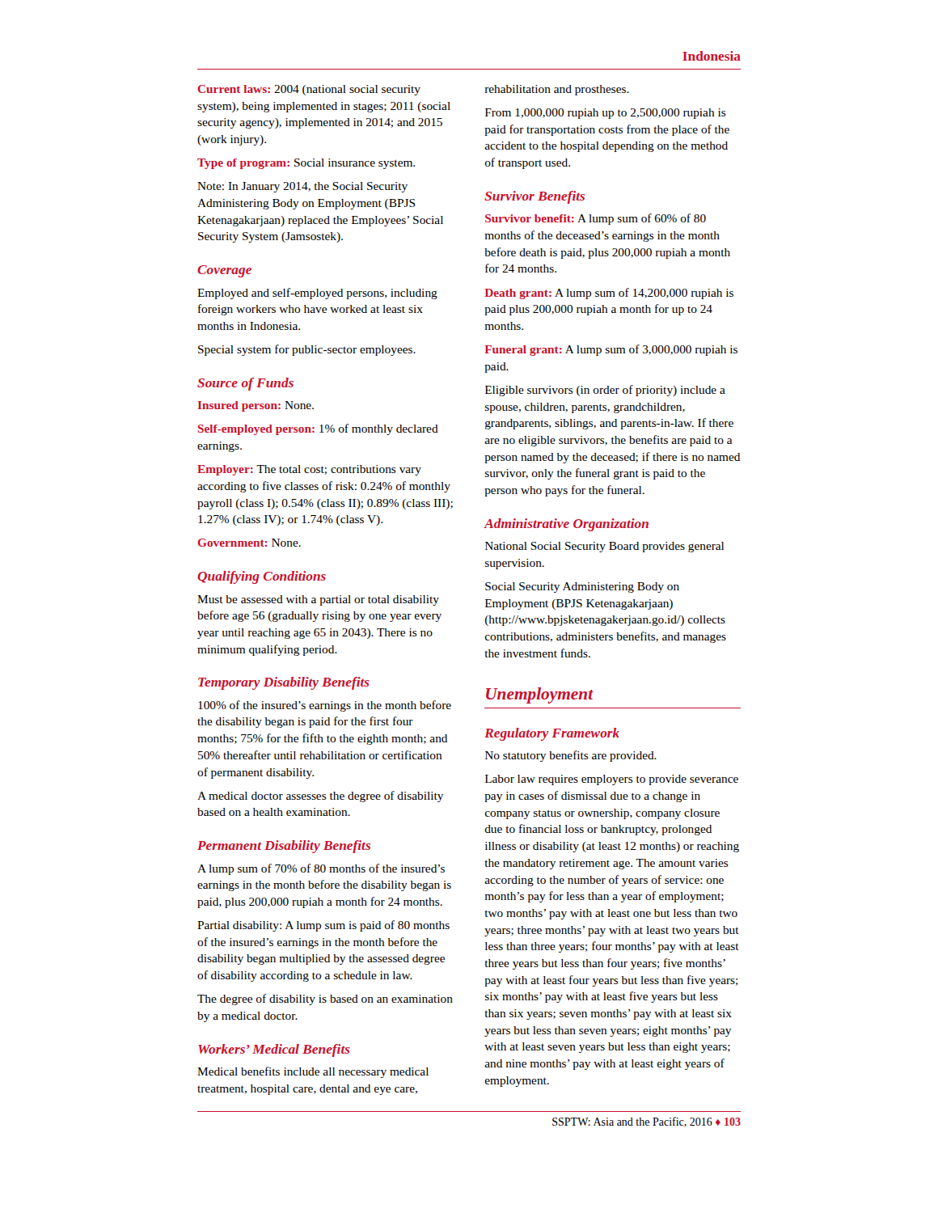Indonesia
Current laws: 2004 (national social security system), being implemented in stages; 2011 (social security agency), implemented in 2014; and 2015 (work injury).
Type of program: Social insurance system.
Note: In January 2014, the Social Security Administering Body on Employment (BPJS Ketenagakarjaan) replaced the Employees’ Social Security System (Jamsostek).
Coverage
Employed and self-employed persons, including foreign workers who have worked at least six months in Indonesia.
Special system for public-sector employees.
Source of Funds
Insured person: None.
Self-employed person: 1% of monthly declared earnings.
Employer: The total cost; contributions vary according to five classes of risk: 0.24% of monthly payroll (class I); 0.54% (class II); 0.89% (class III); 1.27% (class IV); or 1.74% (class V).
Government: None.
Qualifying Conditions
Must be assessed with a partial or total disability before age 56 (gradually rising by one year every year until reaching age 65 in 2043). There is no minimum qualifying period.
Temporary Disability Benefits
100% of the insured’s earnings in the month before the disability began is paid for the first four months; 75% for the fifth to the eighth month; and 50% thereafter until rehabilitation or certification of permanent disability.
A medical doctor assesses the degree of disability based on a health examination.
Permanent Disability Benefits
A lump sum of 70% of 80 months of the insured’s earnings in the month before the disability began is paid, plus 200,000 rupiah a month for 24 months.
Partial disability: A lump sum is paid of 80 months of the insured’s earnings in the month before the disability began multiplied by the assessed degree of disability according to a schedule in law.
The degree of disability is based on an examination by a medical doctor.
Workers’ Medical Benefits
Medical benefits include all necessary medical treatment, hospital care, dental and eye care, rehabilitation and prostheses.
From 1,000,000 rupiah up to 2,500,000 rupiah is paid for transportation costs from the place of the accident to the hospital depending on the method of transport used.
Survivor Benefits
Survivor benefit: A lump sum of 60% of 80 months of the deceased’s earnings in the month before death is paid, plus 200,000 rupiah a month for 24 months.
Death grant: A lump sum of 14,200,000 rupiah is paid plus 200,000 rupiah a month for up to 24 months.
Funeral grant: A lump sum of 3,000,000 rupiah is paid.
Eligible survivors (in order of priority) include a spouse, children, parents, grandchildren, grandparents, siblings, and parents-in-law. If there are no eligible survivors, the benefits are paid to a person named by the deceased; if there is no named survivor, only the funeral grant is paid to the person who pays for the funeral.
Administrative Organization
National Social Security Board provides general supervision.
Social Security Administering Body on Employment (BPJS Ketenagakarjaan) (http://www.bpjsketenagakerjaan.go.id/) collects contributions, administers benefits, and manages the investment funds.
Unemployment
Regulatory Framework
No statutory benefits are provided.
Labor law requires employers to provide severance pay in cases of dismissal due to a change in company status or ownership, company closure due to financial loss or bankruptcy, prolonged illness or disability (at least 12 months) or reaching the mandatory retirement age. The amount varies according to the number of years of service: one month’s pay for less than a year of employment; two months’ pay with at least one but less than two years; three months’ pay with at least two years but less than three years; four months’ pay with at least three years but less than four years; five months’ pay with at least four years but less than five years; six months’ pay with at least five years but less than six years; seven months’ pay with at least six years but less than seven years; eight months’ pay with at least seven years but less than eight years; and nine months’ pay with at least eight years of employment.
SSPTW: Asia and the Pacific, 2016 ♦ 103